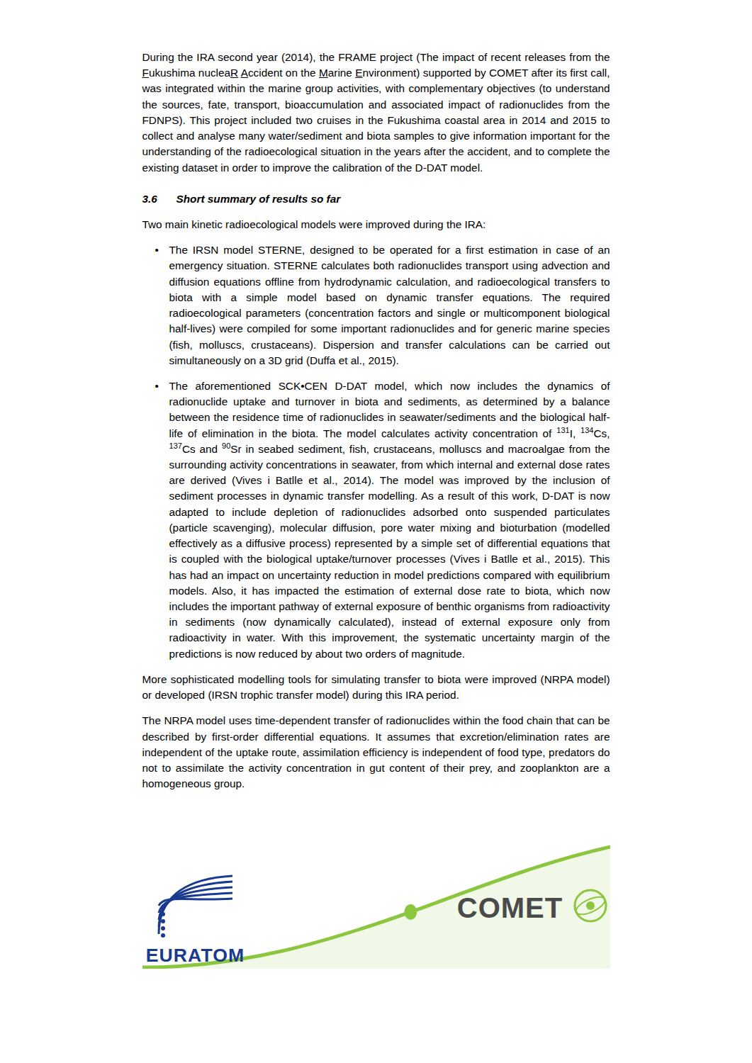During the IRA second year (2014), the FRAME project (The impact of recent releases from the Fukushima nucleaR Accident on the Marine Environment) supported by COMET after its first call, was integrated within the marine group activities, with complementary objectives (to understand the sources, fate, transport, bioaccumulation and associated impact of radionuclides from the FDNPS). This project included two cruises in the Fukushima coastal area in 2014 and 2015 to collect and analyse many water/sediment and biota samples to give information important for the understanding of the radioecological situation in the years after the accident, and to complete the existing dataset in order to improve the calibration of the D-DAT model.
3.6 Short summary of results so far
Two main kinetic radioecological models were improved during the IRA:
The IRSN model STERNE, designed to be operated for a first estimation in case of an emergency situation. STERNE calculates both radionuclides transport using advection and diffusion equations offline from hydrodynamic calculation, and radioecological transfers to biota with a simple model based on dynamic transfer equations. The required radioecological parameters (concentration factors and single or multicomponent biological half-lives) were compiled for some important radionuclides and for generic marine species (fish, molluscs, crustaceans). Dispersion and transfer calculations can be carried out simultaneously on a 3D grid (Duffa et al., 2015).
The aforementioned SCK•CEN D-DAT model, which now includes the dynamics of radionuclide uptake and turnover in biota and sediments, as determined by a balance between the residence time of radionuclides in seawater/sediments and the biological half-life of elimination in the biota. The model calculates activity concentration of 131I, 134Cs, 137Cs and 90Sr in seabed sediment, fish, crustaceans, molluscs and macroalgae from the surrounding activity concentrations in seawater, from which internal and external dose rates are derived (Vives i Batlle et al., 2014). The model was improved by the inclusion of sediment processes in dynamic transfer modelling. As a result of this work, D-DAT is now adapted to include depletion of radionuclides adsorbed onto suspended particulates (particle scavenging), molecular diffusion, pore water mixing and bioturbation (modelled effectively as a diffusive process) represented by a simple set of differential equations that is coupled with the biological uptake/turnover processes (Vives i Batlle et al., 2015). This has had an impact on uncertainty reduction in model predictions compared with equilibrium models. Also, it has impacted the estimation of external dose rate to biota, which now includes the important pathway of external exposure of benthic organisms from radioactivity in sediments (now dynamically calculated), instead of external exposure only from radioactivity in water. With this improvement, the systematic uncertainty margin of the predictions is now reduced by about two orders of magnitude.
More sophisticated modelling tools for simulating transfer to biota were improved (NRPA model) or developed (IRSN trophic transfer model) during this IRA period.
The NRPA model uses time-dependent transfer of radionuclides within the food chain that can be described by first-order differential equations. It assumes that excretion/elimination rates are independent of the uptake route, assimilation efficiency is independent of food type, predators do not to assimilate the activity concentration in gut content of their prey, and zooplankton are a homogeneous group.
EURATOM
COMET